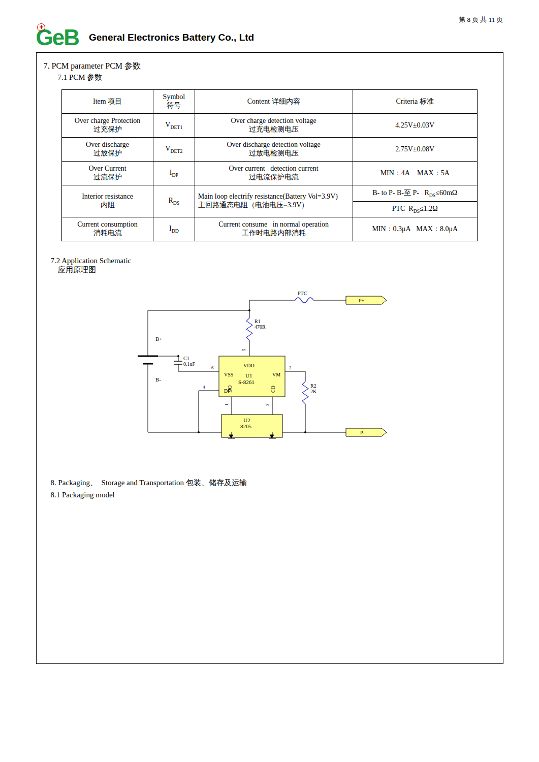第 8 页 共 11 页
+GeB
General Electronics Battery Co., Ltd
7. PCM parameter PCM 参数
7.1 PCM 参数
| Item 项目 | Symbol 符号 | Content 详细内容 | Criteria 标准 |
| --- | --- | --- | --- |
| Over charge Protection 过充保护 | V DET1 | Over charge detection voltage 过充电检测电压 | 4.25V±0.03V |
| Over discharge 过放保护 | V DET2 | Over discharge detection voltage 过放电检测电压 | 2.75V±0.08V |
| Over Current 过流保护 | I DP | Over current detection current 过电流保护电流 | MIN：4A MAX：5A |
| Interior resistance 内阻 | R DS | Main loop electrify resistance(Battery Vol=3.9V) 主回路通态电阻（电池电压=3.9V） | B- to P- B-至 P- R DS ≤60mΩ |
| PTC R DS ≤1.2Ω |
| Current consumption 消耗电流 | I DD | Current consume in normal operation 工作时电路内部消耗 | MIN：0.3μA MAX：8.0μA |
7.2 Application Schematic
应用原理图
B+ PTC P+ R1 470R 5 C1 0.1uF B- VDD VSS VM U1 S-8261 DP DO CO 6 4 2 R2 2K 1 3 U2 8205 P-
8. Packaging、 Storage and Transportation 包装、储存及运输
8.1 Packaging model